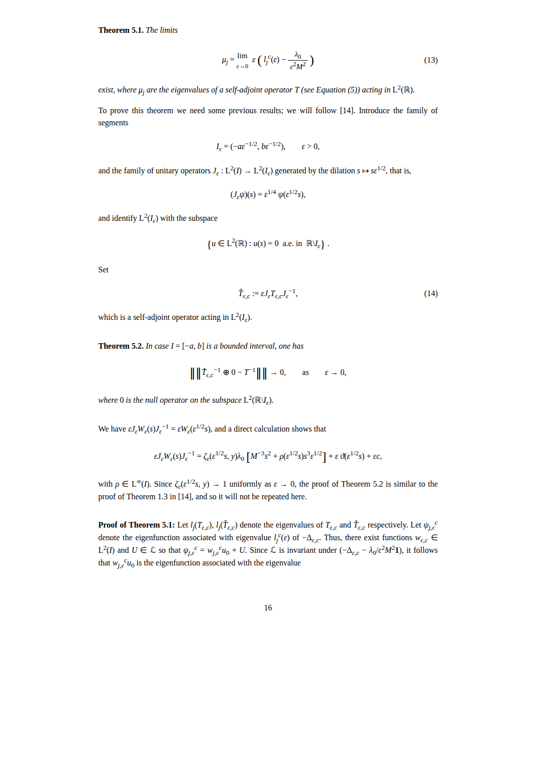Theorem 5.1. The limits
μj = lim ε→0 ε ( ljc(ε) − λ0 ε2M2 ) (13)
exist, where μj are the eigenvalues of a self-adjoint operator T (see Equation (5)) acting in L2(ℝ).
To prove this theorem we need some previous results; we will follow [14]. Introduce the family of segments
Iε = (−aε−1/2, bε−1/2), ε > 0,
and the family of unitary operators Jε : L2(I) → L2(Iε) generated by the dilation s ↦ sε1/2, that is,
(Jεψ)(s) = ε1/4 ψ(ε1/2s),
and identify L2(Iε) with the subspace
{u ∈ L2(ℝ) : u(s) = 0 a.e. in ℝ\Iε} .
Set
T̂ε,c := εJεTε,cJε−1, (14)
which is a self-adjoint operator acting in L2(Iε).
Theorem 5.2. In case I = [−a, b] is a bounded interval, one has
∥∥T̂ε,c−1 ⊕ 0 − T−1∥∥ → 0, as ε → 0,
where 0 is the null operator on the subspace L2(ℝ\Iε).
We have εJεWε(s)Jε−1 = εWε(ε1/2s), and a direct calculation shows that
εJεWε(s)Jε−1 = ζε(ε1/2s, y)λ0 [M−3s2 + ρ(ε1/2s)s3ε1/2] + ε ϑ(ε1/2s) + εc,
with ρ ∈ L∞(I). Since ζε(ε1/2s, y) → 1 uniformly as ε → 0, the proof of Theorem 5.2 is similar to the proof of Theorem 1.3 in [14], and so it will not be repeated here.
Proof of Theorem 5.1: Let lj(Tε,c), lj(T̂ε,c) denote the eigenvalues of Tε,c and T̂ε,c respectively. Let ψj,εc denote the eigenfunction associated with eigenvalue ljc(ε) of −Δε,c. Thus, there exist functions wε,c ∈ L2(I) and U ∈ ℒ so that ψj,εc = wj,εcu0 + U. Since ℒ is invariant under (−Δε,c − λ0/ε2M21), it follows that wj,εcu0 is the eigenfunction associated with the eigenvalue
16